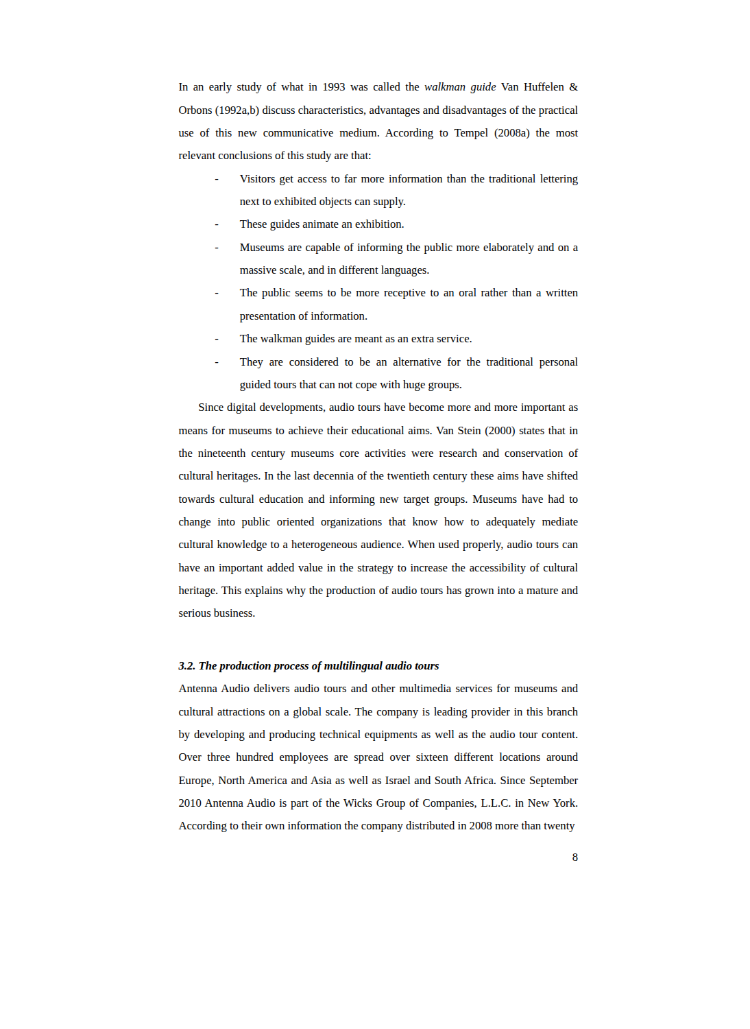In an early study of what in 1993 was called the walkman guide Van Huffelen & Orbons (1992a,b) discuss characteristics, advantages and disadvantages of the practical use of this new communicative medium. According to Tempel (2008a) the most relevant conclusions of this study are that:
Visitors get access to far more information than the traditional lettering next to exhibited objects can supply.
These guides animate an exhibition.
Museums are capable of informing the public more elaborately and on a massive scale, and in different languages.
The public seems to be more receptive to an oral rather than a written presentation of information.
The walkman guides are meant as an extra service.
They are considered to be an alternative for the traditional personal guided tours that can not cope with huge groups.
Since digital developments, audio tours have become more and more important as means for museums to achieve their educational aims. Van Stein (2000) states that in the nineteenth century museums core activities were research and conservation of cultural heritages. In the last decennia of the twentieth century these aims have shifted towards cultural education and informing new target groups. Museums have had to change into public oriented organizations that know how to adequately mediate cultural knowledge to a heterogeneous audience. When used properly, audio tours can have an important added value in the strategy to increase the accessibility of cultural heritage. This explains why the production of audio tours has grown into a mature and serious business.
3.2. The production process of multilingual audio tours
Antenna Audio delivers audio tours and other multimedia services for museums and cultural attractions on a global scale. The company is leading provider in this branch by developing and producing technical equipments as well as the audio tour content. Over three hundred employees are spread over sixteen different locations around Europe, North America and Asia as well as Israel and South Africa. Since September 2010 Antenna Audio is part of the Wicks Group of Companies, L.L.C. in New York. According to their own information the company distributed in 2008 more than twenty
8